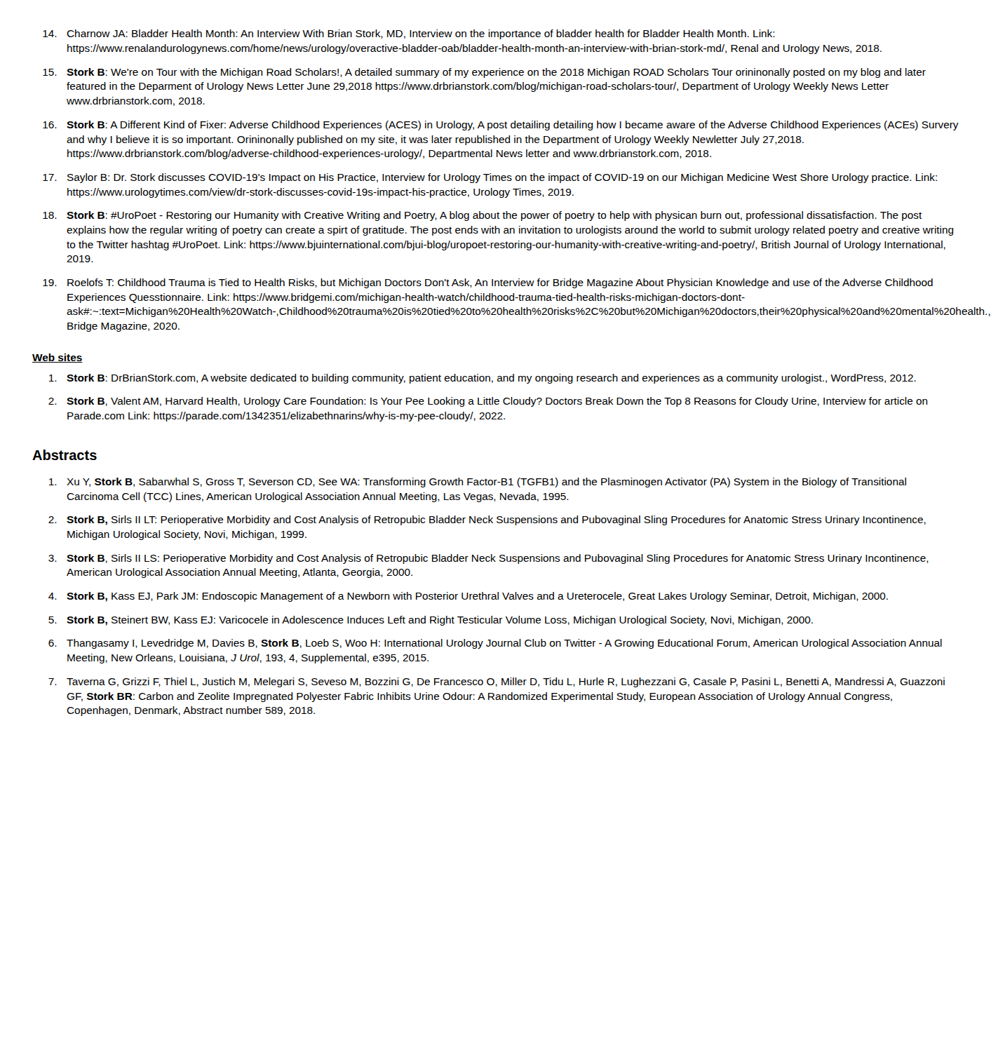Charnow JA: Bladder Health Month: An Interview With Brian Stork, MD, Interview on the importance of bladder health for Bladder Health Month. Link: https://www.renalandurologynews.com/home/news/urology/overactive-bladder-oab/bladder-health-month-an-interview-with-brian-stork-md/, Renal and Urology News, 2018.
Stork B: We're on Tour with the Michigan Road Scholars!, A detailed summary of my experience on the 2018 Michigan ROAD Scholars Tour orininonally posted on my blog and later featured in the Deparment of Urology News Letter June 29,2018 https://www.drbrianstork.com/blog/michigan-road-scholars-tour/, Department of Urology Weekly News Letter www.drbrianstork.com, 2018.
Stork B: A Different Kind of Fixer: Adverse Childhood Experiences (ACES) in Urology, A post detailing detailing how I became aware of the Adverse Childhood Experiences (ACEs) Survery and why I believe it is so important. Orininonally published on my site, it was later republished in the Department of Urology Weekly Newletter July 27,2018. https://www.drbrianstork.com/blog/adverse-childhood-experiences-urology/, Departmental News letter and www.drbrianstork.com, 2018.
Saylor B: Dr. Stork discusses COVID-19's Impact on His Practice, Interview for Urology Times on the impact of COVID-19 on our Michigan Medicine West Shore Urology practice. Link: https://www.urologytimes.com/view/dr-stork-discusses-covid-19s-impact-his-practice, Urology Times, 2019.
Stork B: #UroPoet - Restoring our Humanity with Creative Writing and Poetry, A blog about the power of poetry to help with physican burn out, professional dissatisfaction. The post explains how the regular writing of poetry can create a spirt of gratitude. The post ends with an invitation to urologists around the world to submit urology related poetry and creative writing to the Twitter hashtag #UroPoet. Link: https://www.bjuinternational.com/bjui-blog/uropoet-restoring-our-humanity-with-creative-writing-and-poetry/, British Journal of Urology International, 2019.
Roelofs T: Childhood Trauma is Tied to Health Risks, but Michigan Doctors Don't Ask, An Interview for Bridge Magazine About Physician Knowledge and use of the Adverse Childhood Experiences Quesstionnaire. Link: https://www.bridgemi.com/michigan-health-watch/childhood-trauma-tied-health-risks-michigan-doctors-dont-ask#:~:text=Michigan%20Health%20Watch-,Childhood%20trauma%20is%20tied%20to%20health%20risks%2C%20but%20Michigan%20doctors,their%20physical%20and%20mental%20health., Bridge Magazine, 2020.
Web sites
Stork B: DrBrianStork.com, A website dedicated to building community, patient education, and my ongoing research and experiences as a community urologist., WordPress, 2012.
Stork B, Valent AM, Harvard Health, Urology Care Foundation: Is Your Pee Looking a Little Cloudy? Doctors Break Down the Top 8 Reasons for Cloudy Urine, Interview for article on Parade.com Link: https://parade.com/1342351/elizabethnarins/why-is-my-pee-cloudy/, 2022.
Abstracts
Xu Y, Stork B, Sabarwhal S, Gross T, Severson CD, See WA: Transforming Growth Factor-B1 (TGFB1) and the Plasminogen Activator (PA) System in the Biology of Transitional Carcinoma Cell (TCC) Lines, American Urological Association Annual Meeting, Las Vegas, Nevada, 1995.
Stork B, Sirls II LT: Perioperative Morbidity and Cost Analysis of Retropubic Bladder Neck Suspensions and Pubovaginal Sling Procedures for Anatomic Stress Urinary Incontinence, Michigan Urological Society, Novi, Michigan, 1999.
Stork B, Sirls II LS: Perioperative Morbidity and Cost Analysis of Retropubic Bladder Neck Suspensions and Pubovaginal Sling Procedures for Anatomic Stress Urinary Incontinence, American Urological Association Annual Meeting, Atlanta, Georgia, 2000.
Stork B, Kass EJ, Park JM: Endoscopic Management of a Newborn with Posterior Urethral Valves and a Ureterocele, Great Lakes Urology Seminar, Detroit, Michigan, 2000.
Stork B, Steinert BW, Kass EJ: Varicocele in Adolescence Induces Left and Right Testicular Volume Loss, Michigan Urological Society, Novi, Michigan, 2000.
Thangasamy I, Levedridge M, Davies B, Stork B, Loeb S, Woo H: International Urology Journal Club on Twitter - A Growing Educational Forum, American Urological Association Annual Meeting, New Orleans, Louisiana, J Urol, 193, 4, Supplemental, e395, 2015.
Taverna G, Grizzi F, Thiel L, Justich M, Melegari S, Seveso M, Bozzini G, De Francesco O, Miller D, Tidu L, Hurle R, Lughezzani G, Casale P, Pasini L, Benetti A, Mandressi A, Guazzoni GF, Stork BR: Carbon and Zeolite Impregnated Polyester Fabric Inhibits Urine Odour: A Randomized Experimental Study, European Association of Urology Annual Congress, Copenhagen, Denmark, Abstract number 589, 2018.